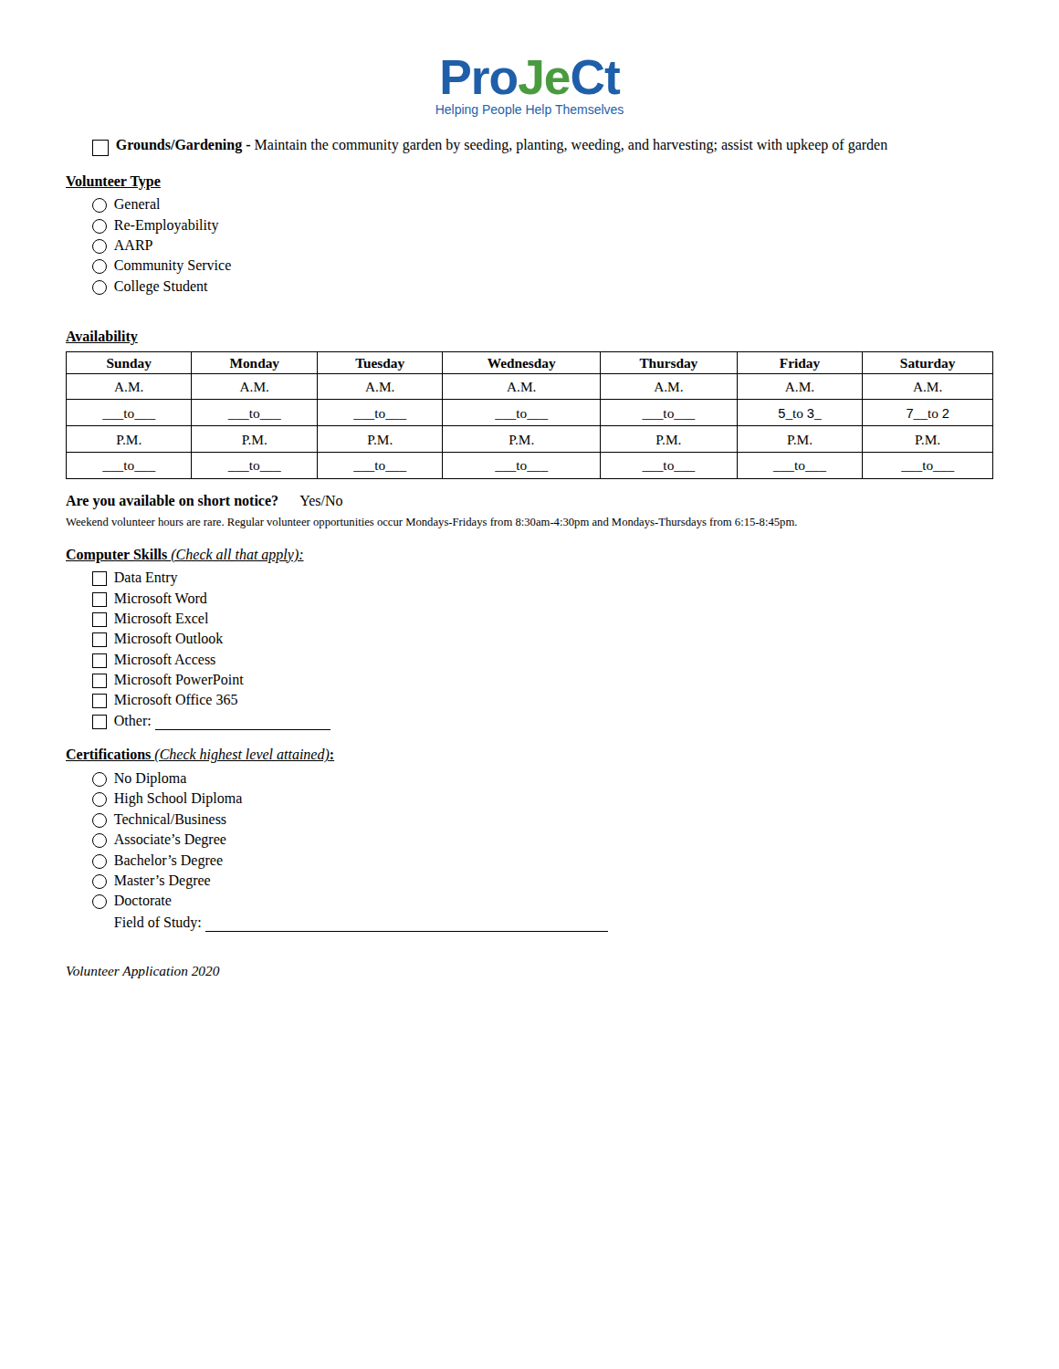Pro Je Ct
Helping People Help Themselves
Grounds/Gardening - Maintain the community garden by seeding, planting, weeding, and harvesting; assist with upkeep of garden
Volunteer Type
General
Re-Employability
AARP
Community Service
College Student
Availability
| Sunday | Monday | Tuesday | Wednesday | Thursday | Friday | Saturday |
| --- | --- | --- | --- | --- | --- | --- |
| A.M. | A.M. | A.M. | A.M. | A.M. | A.M. | A.M. |
| ___to___ | ___to___ | ___to___ | ___to___ | ___to___ | 5 _to 3 _ | 7 __to 2 |
| P.M. | P.M. | P.M. | P.M. | P.M. | P.M. | P.M. |
| ___to___ | ___to___ | ___to___ | ___to___ | ___to___ | ___to___ | ___to___ |
Are you available on short notice? Yes/No
Weekend volunteer hours are rare. Regular volunteer opportunities occur Mondays-Fridays from 8:30am-4:30pm and Mondays-Thursdays from 6:15-8:45pm.
Computer Skills (Check all that apply):
Data Entry
Microsoft Word
Microsoft Excel
Microsoft Outlook
Microsoft Access
Microsoft PowerPoint
Microsoft Office 365
Other:
Certifications (Check highest level attained):
No Diploma
High School Diploma
Technical/Business
Associate’s Degree
Bachelor’s Degree
Master’s Degree
Doctorate
Field of Study:
Volunteer Application 2020